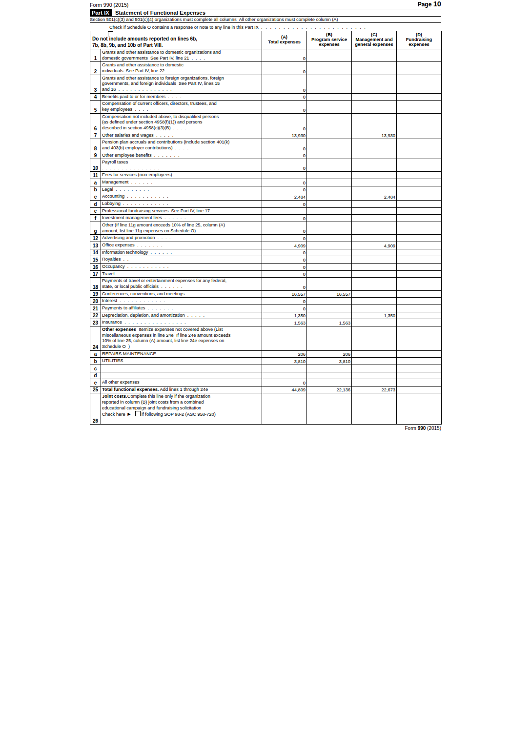Form 990 (2015)
Page 10
Part IX
Statement of Functional Expenses
Section 501(c)(3) and 501(c)(4) organizations must complete all columns All other organizations must complete column (A)
Check if Schedule O contains a response or note to any line in this Part IX . . . . . . . . . . . . . . . . . . . . . . . .
| Do not include amounts reported on lines 6b, 7b, 8b, 9b, and 10b of Part VIII. | (A) Total expenses | (B) Program service expenses | (C) Management and general expenses | (D) Fundraising expenses |
| --- | --- | --- | --- | --- |
| 1 | Grants and other assistance to domestic organizations and domestic governments See Part IV, line 21 . . . . | 0 | | | |
| 2 | Grants and other assistance to domestic individuals See Part IV, line 22 . . . . . | 0 | | | |
| 3 | Grants and other assistance to foreign organizations, foreign governments, and foreign individuals See Part IV, lines 15 and 16 . . . . . . . . . . . . . . | 0 | | | |
| 4 | Benefits paid to or for members . . . . | 0 | | | |
| 5 | Compensation of current officers, directors, trustees, and key employees . . . . | 0 | | | |
| 6 | Compensation not included above, to disqualified persons (as defined under section 4958(f)(1)) and persons described in section 4958(c)(3)(B) . . . . | 0 | | | |
| 7 | Other salaries and wages . . . . . | 13,930 | | 13,930 | |
| 8 | Pension plan accruals and contributions (include section 401(k) and 403(b) employer contributions) . . . . | 0 | | | |
| 9 | Other employee benefits . . . . . . . | 0 | | | |
| 10 | Payroll taxes . . . . . . . . . . . . . . . | 0 | | | |
| 11 | Fees for services (non-employees) | | | | |
| a | Management . . . . . . | 0 | | | |
| b | Legal . . . . . . . . . | 0 | | | |
| c | Accounting . . . . . . . . . . . | 2,484 | | 2,484 | |
| d | Lobbying . . . . . . . . . . . . | 0 | | | |
| e | Professional fundraising services See Part IV, line 17 | | | | |
| f | Investment management fees . . . . . . | 0 | | | |
| g | Other (If line 11g amount exceeds 10% of line 25, column (A) amount, list line 11g expenses on Schedule O) . . . . | 0 | | | |
| 12 | Advertising and promotion . . . . | 0 | | | |
| 13 | Office expenses . . . . . . . | 4,909 | | 4,909 | |
| 14 | Information technology . . . . . . | 0 | | | |
| 15 | Royalties . . | 0 | | | |
| 16 | Occupancy . . . . . . . . . . . | 0 | | | |
| 17 | Travel . . . . . . . . . . . . . | 0 | | | |
| 18 | Payments of travel or entertainment expenses for any federal, state, or local public officials . . . . . . | 0 | | | |
| 19 | Conferences, conventions, and meetings . . . . | 16,557 | 16,557 | | |
| 20 | Interest . . . . . . . . . . . . | 0 | | | |
| 21 | Payments to affiliates . . . . . . . | 0 | | | |
| 22 | Depreciation, depletion, and amortization . . . . . | 1,350 | | 1,350 | |
| 23 | Insurance . . . . . . . . . . . . . . . . | 1,563 | 1,563 | | |
| 24 | Other expenses Itemize expenses not covered above (List miscellaneous expenses in line 24e If line 24e amount exceeds 10% of line 25, column (A) amount, list line 24e expenses on Schedule O ) | | | | |
| a | REPAIRS MAINTENANCE | 206 | 206 | | |
| b | UTILITIES | 3,810 | 3,810 | | |
| c | | | | | |
| d | | | | | |
| e | All other expenses | 0 | | | |
| 25 | Total functional expenses. Add lines 1 through 24e | 44,809 | 22,136 | 22,673 | |
| 26 | Joint costs. Complete this line only if the organization reported in column (B) joint costs from a combined educational campaign and fundraising solicitation Check here ► if following SOP 98-2 (ASC 958-720) | | | | |
Form 990 (2015)